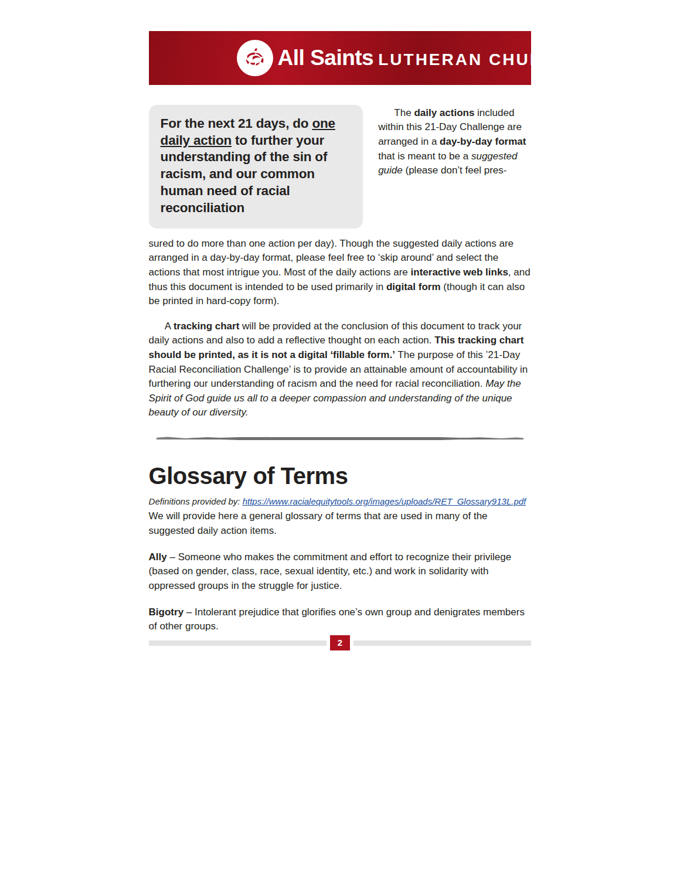All Saints LUTHERAN CHURCH
For the next 21 days, do one daily action to further your understanding of the sin of racism, and our common human need of racial reconciliation
The daily actions included within this 21-Day Challenge are arranged in a day-by-day format that is meant to be a suggested guide (please don’t feel pres-
sured to do more than one action per day). Though the suggested daily actions are arranged in a day-by-day format, please feel free to ‘skip around’ and select the actions that most intrigue you. Most of the daily actions are interactive web links, and thus this document is intended to be used primarily in digital form (though it can also be printed in hard-copy form).
A tracking chart will be provided at the conclusion of this document to track your daily actions and also to add a reflective thought on each action. This tracking chart should be printed, as it is not a digital ‘fillable form.’ The purpose of this ’21-Day Racial Reconciliation Challenge’ is to provide an attainable amount of accountability in furthering our understanding of racism and the need for racial reconciliation. May the Spirit of God guide us all to a deeper compassion and understanding of the unique beauty of our diversity.
Glossary of Terms
Definitions provided by: https://www.racialequitytools.org/images/uploads/RET_Glossary913L.pdf
We will provide here a general glossary of terms that are used in many of the suggested daily action items.
Ally – Someone who makes the commitment and effort to recognize their privilege (based on gender, class, race, sexual identity, etc.) and work in solidarity with oppressed groups in the struggle for justice.
Bigotry – Intolerant prejudice that glorifies one’s own group and denigrates members of other groups.
2